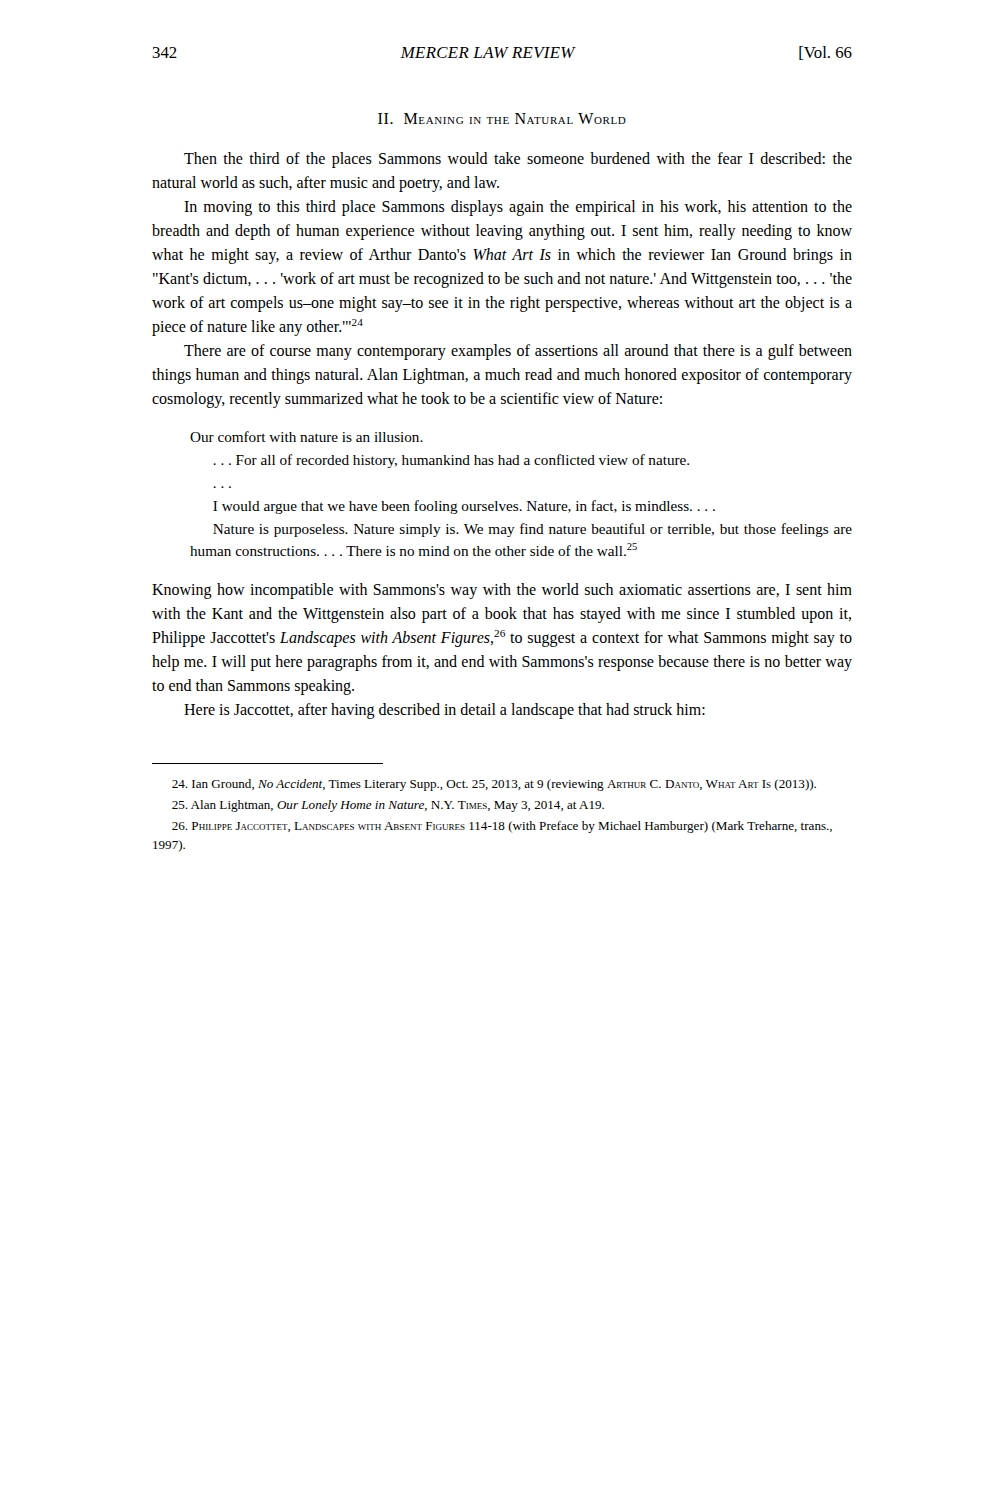342 MERCER LAW REVIEW [Vol. 66
II. Meaning in the Natural World
Then the third of the places Sammons would take someone burdened with the fear I described: the natural world as such, after music and poetry, and law.
In moving to this third place Sammons displays again the empirical in his work, his attention to the breadth and depth of human experience without leaving anything out. I sent him, really needing to know what he might say, a review of Arthur Danto's What Art Is in which the reviewer Ian Ground brings in "Kant's dictum, . . . 'work of art must be recognized to be such and not nature.' And Wittgenstein too, . . . 'the work of art compels us–one might say–to see it in the right perspective, whereas without art the object is a piece of nature like any other.'"24
There are of course many contemporary examples of assertions all around that there is a gulf between things human and things natural. Alan Lightman, a much read and much honored expositor of contemporary cosmology, recently summarized what he took to be a scientific view of Nature:
Our comfort with nature is an illusion.
. . . For all of recorded history, humankind has had a conflicted view of nature.
. . .
I would argue that we have been fooling ourselves. Nature, in fact, is mindless. . . .
Nature is purposeless. Nature simply is. We may find nature beautiful or terrible, but those feelings are human constructions. . . . There is no mind on the other side of the wall.25
Knowing how incompatible with Sammons's way with the world such axiomatic assertions are, I sent him with the Kant and the Wittgenstein also part of a book that has stayed with me since I stumbled upon it, Philippe Jaccottet's Landscapes with Absent Figures,26 to suggest a context for what Sammons might say to help me. I will put here paragraphs from it, and end with Sammons's response because there is no better way to end than Sammons speaking.
Here is Jaccottet, after having described in detail a landscape that had struck him:
24. Ian Ground, No Accident, Times Literary Supp., Oct. 25, 2013, at 9 (reviewing Arthur C. Danto, What Art Is (2013)).
25. Alan Lightman, Our Lonely Home in Nature, N.Y. Times, May 3, 2014, at A19.
26. Philippe Jaccottet, Landscapes with Absent Figures 114-18 (with Preface by Michael Hamburger) (Mark Treharne, trans., 1997).